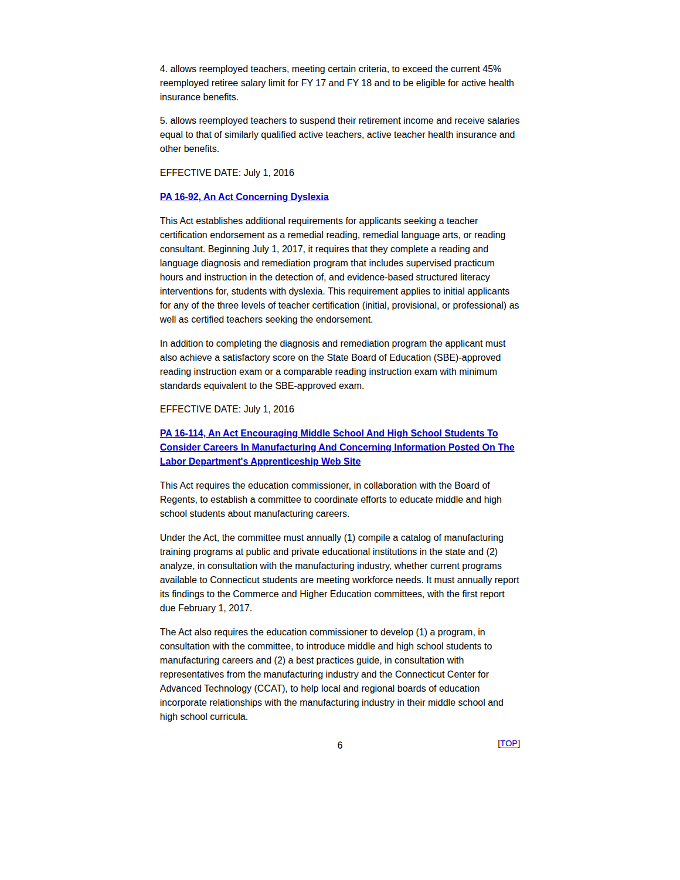4. allows reemployed teachers, meeting certain criteria, to exceed the current 45% reemployed retiree salary limit for FY 17 and FY 18 and to be eligible for active health insurance benefits.
5. allows reemployed teachers to suspend their retirement income and receive salaries equal to that of similarly qualified active teachers, active teacher health insurance and other benefits.
EFFECTIVE DATE: July 1, 2016
PA 16-92, An Act Concerning Dyslexia
This Act establishes additional requirements for applicants seeking a teacher certification endorsement as a remedial reading, remedial language arts, or reading consultant. Beginning July 1, 2017, it requires that they complete a reading and language diagnosis and remediation program that includes supervised practicum hours and instruction in the detection of, and evidence-based structured literacy interventions for, students with dyslexia. This requirement applies to initial applicants for any of the three levels of teacher certification (initial, provisional, or professional) as well as certified teachers seeking the endorsement.
In addition to completing the diagnosis and remediation program the applicant must also achieve a satisfactory score on the State Board of Education (SBE)-approved reading instruction exam or a comparable reading instruction exam with minimum standards equivalent to the SBE-approved exam.
EFFECTIVE DATE: July 1, 2016
PA 16-114, An Act Encouraging Middle School And High School Students To Consider Careers In Manufacturing And Concerning Information Posted On The Labor Department's Apprenticeship Web Site
This Act requires the education commissioner, in collaboration with the Board of Regents, to establish a committee to coordinate efforts to educate middle and high school students about manufacturing careers.
Under the Act, the committee must annually (1) compile a catalog of manufacturing training programs at public and private educational institutions in the state and (2) analyze, in consultation with the manufacturing industry, whether current programs available to Connecticut students are meeting workforce needs. It must annually report its findings to the Commerce and Higher Education committees, with the first report due February 1, 2017.
The Act also requires the education commissioner to develop (1) a program, in consultation with the committee, to introduce middle and high school students to manufacturing careers and (2) a best practices guide, in consultation with representatives from the manufacturing industry and the Connecticut Center for Advanced Technology (CCAT), to help local and regional boards of education incorporate relationships with the manufacturing industry in their middle school and high school curricula.
6
[TOP]